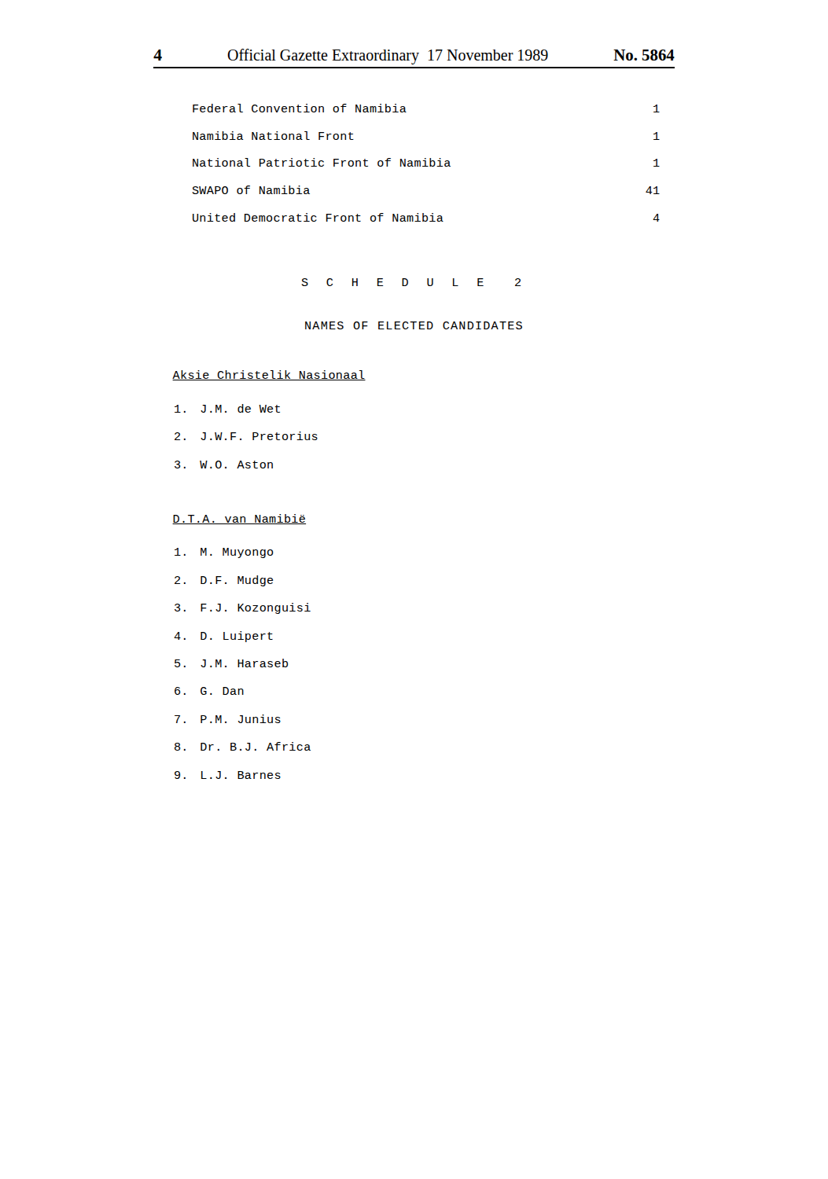4 Official Gazette Extraordinary 17 November 1989 No. 5864
| Federal Convention of Namibia | 1 |
| Namibia National Front | 1 |
| National Patriotic Front of Namibia | 1 |
| SWAPO of Namibia | 41 |
| United Democratic Front of Namibia | 4 |
S C H E D U L E 2
NAMES OF ELECTED CANDIDATES
Aksie Christelik Nasionaal
J.M. de Wet
J.W.F. Pretorius
W.O. Aston
D.T.A. van Namibië
M. Muyongo
D.F. Mudge
F.J. Kozonguisi
D. Luipert
J.M. Haraseb
G. Dan
P.M. Junius
Dr. B.J. Africa
L.J. Barnes